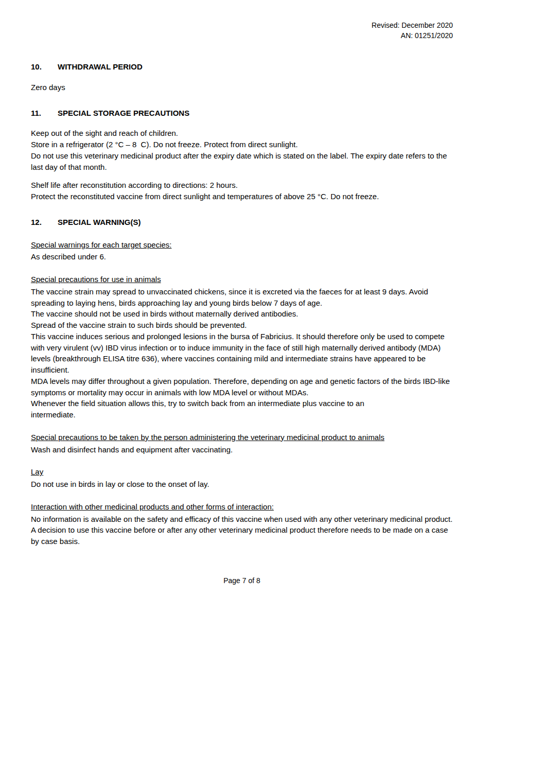Revised: December 2020
AN: 01251/2020
10. WITHDRAWAL PERIOD
Zero days
11. SPECIAL STORAGE PRECAUTIONS
Keep out of the sight and reach of children.
Store in a refrigerator (2 °C – 8 C). Do not freeze. Protect from direct sunlight.
Do not use this veterinary medicinal product after the expiry date which is stated on the label. The expiry date refers to the last day of that month.
Shelf life after reconstitution according to directions: 2 hours.
Protect the reconstituted vaccine from direct sunlight and temperatures of above 25 °C. Do not freeze.
12. SPECIAL WARNING(S)
Special warnings for each target species:
As described under 6.
Special precautions for use in animals
The vaccine strain may spread to unvaccinated chickens, since it is excreted via the faeces for at least 9 days. Avoid spreading to laying hens, birds approaching lay and young birds below 7 days of age.
The vaccine should not be used in birds without maternally derived antibodies.
Spread of the vaccine strain to such birds should be prevented.
This vaccine induces serious and prolonged lesions in the bursa of Fabricius. It should therefore only be used to compete with very virulent (vv) IBD virus infection or to induce immunity in the face of still high maternally derived antibody (MDA) levels (breakthrough ELISA titre 636), where vaccines containing mild and intermediate strains have appeared to be insufficient.
MDA levels may differ throughout a given population. Therefore, depending on age and genetic factors of the birds IBD-like symptoms or mortality may occur in animals with low MDA level or without MDAs.
Whenever the field situation allows this, try to switch back from an intermediate plus vaccine to an
intermediate.
Special precautions to be taken by the person administering the veterinary medicinal product to animals
Wash and disinfect hands and equipment after vaccinating.
Lay
Do not use in birds in lay or close to the onset of lay.
Interaction with other medicinal products and other forms of interaction:
No information is available on the safety and efficacy of this vaccine when used with any other veterinary medicinal product. A decision to use this vaccine before or after any other veterinary medicinal product therefore needs to be made on a case by case basis.
Page 7 of 8